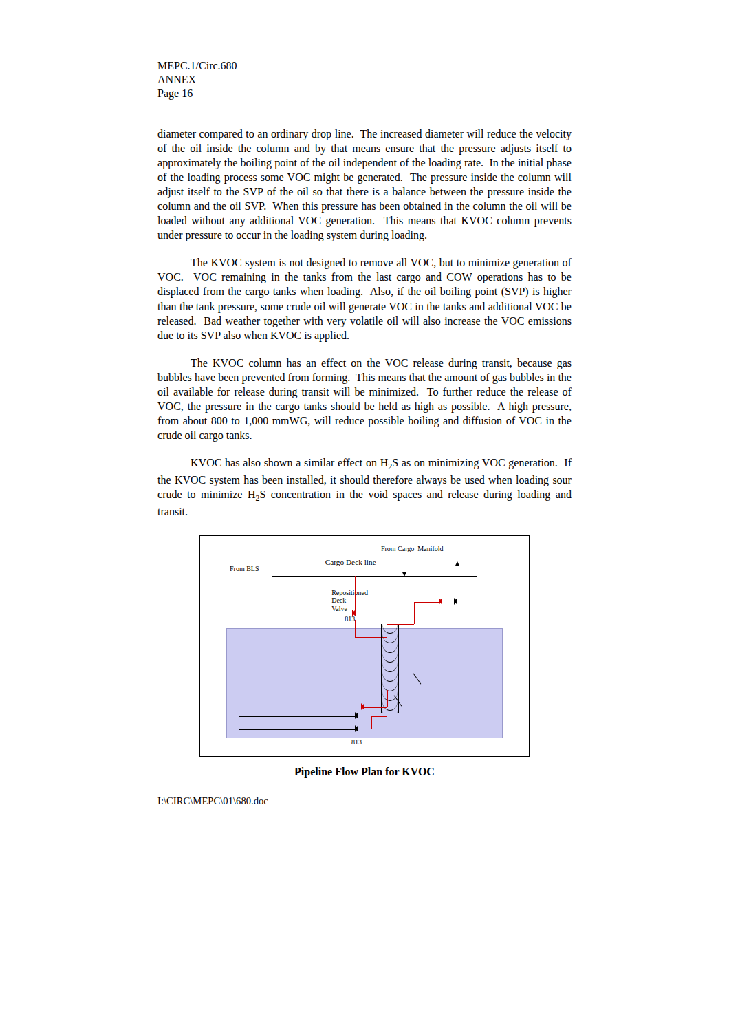MEPC.1/Circ.680
ANNEX
Page 16
diameter compared to an ordinary drop line. The increased diameter will reduce the velocity of the oil inside the column and by that means ensure that the pressure adjusts itself to approximately the boiling point of the oil independent of the loading rate. In the initial phase of the loading process some VOC might be generated. The pressure inside the column will adjust itself to the SVP of the oil so that there is a balance between the pressure inside the column and the oil SVP. When this pressure has been obtained in the column the oil will be loaded without any additional VOC generation. This means that KVOC column prevents under pressure to occur in the loading system during loading.
The KVOC system is not designed to remove all VOC, but to minimize generation of VOC. VOC remaining in the tanks from the last cargo and COW operations has to be displaced from the cargo tanks when loading. Also, if the oil boiling point (SVP) is higher than the tank pressure, some crude oil will generate VOC in the tanks and additional VOC be released. Bad weather together with very volatile oil will also increase the VOC emissions due to its SVP also when KVOC is applied.
The KVOC column has an effect on the VOC release during transit, because gas bubbles have been prevented from forming. This means that the amount of gas bubbles in the oil available for release during transit will be minimized. To further reduce the release of VOC, the pressure in the cargo tanks should be held as high as possible. A high pressure, from about 800 to 1,000 mmWG, will reduce possible boiling and diffusion of VOC in the crude oil cargo tanks.
KVOC has also shown a similar effect on H2S as on minimizing VOC generation. If the KVOC system has been installed, it should therefore always be used when loading sour crude to minimize H2S concentration in the void spaces and release during loading and transit.
From Cargo Manifold
From BLS
Cargo Deck line
Repositioned
Deck
Valve
813
Compensator valve
KVOC 2000
Existing
Bottom
Valves
813
Drain valve
Cargo main bottom line
813
Pipeline Flow Plan for KVOC
I:\CIRC\MEPC\01\680.doc